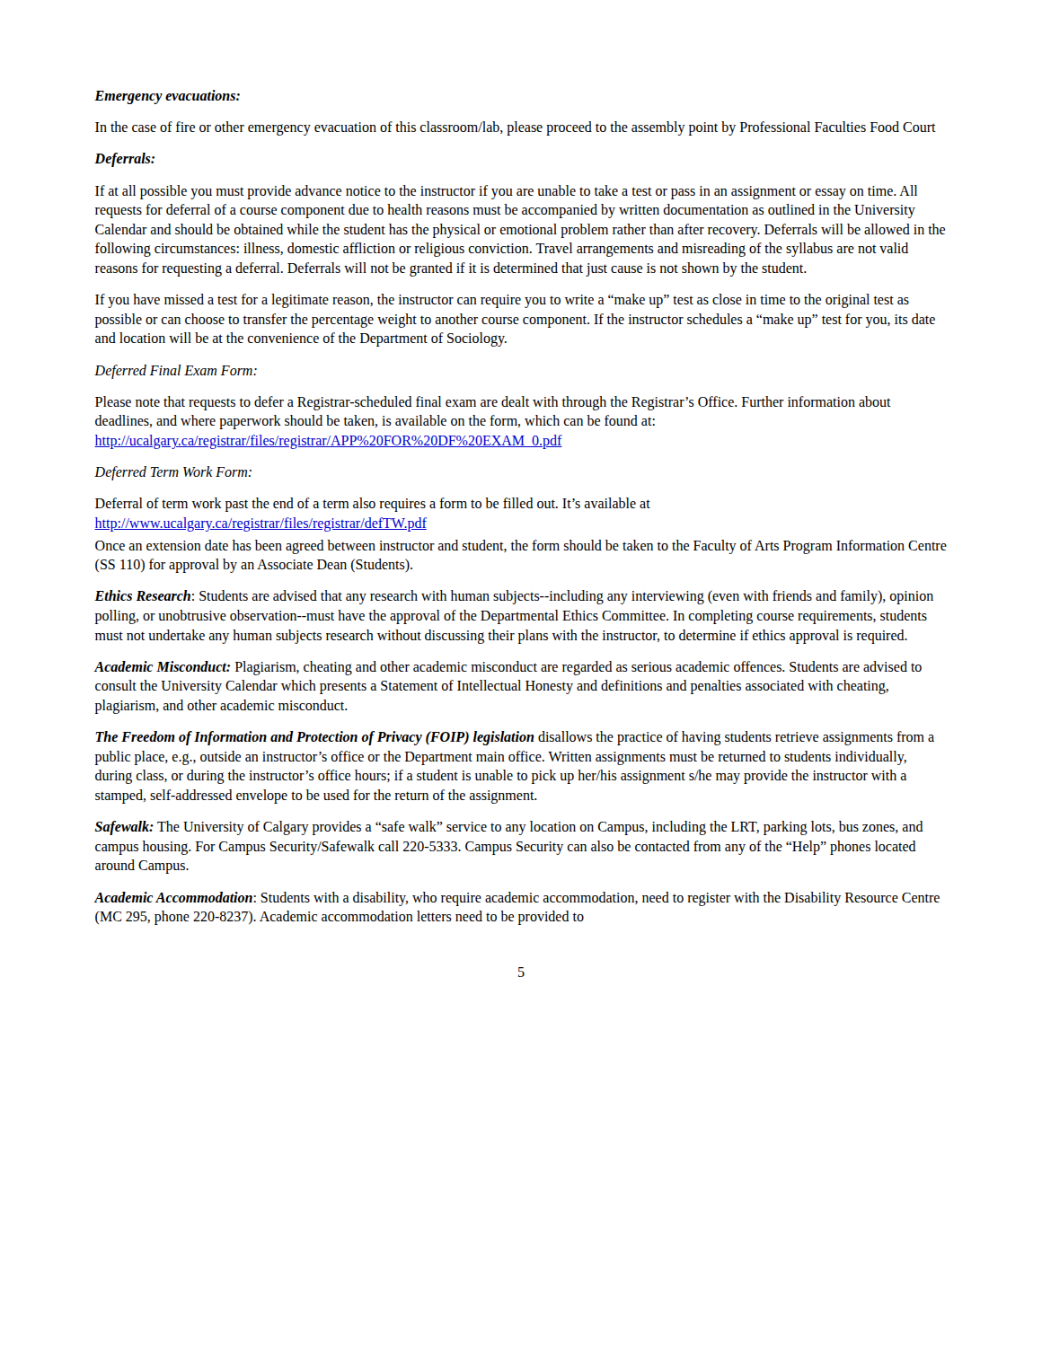Emergency evacuations:
In the case of fire or other emergency evacuation of this classroom/lab, please proceed to the assembly point by Professional Faculties Food Court
Deferrals:
If at all possible you must provide advance notice to the instructor if you are unable to take a test or pass in an assignment or essay on time. All requests for deferral of a course component due to health reasons must be accompanied by written documentation as outlined in the University Calendar and should be obtained while the student has the physical or emotional problem rather than after recovery. Deferrals will be allowed in the following circumstances: illness, domestic affliction or religious conviction. Travel arrangements and misreading of the syllabus are not valid reasons for requesting a deferral. Deferrals will not be granted if it is determined that just cause is not shown by the student.
If you have missed a test for a legitimate reason, the instructor can require you to write a “make up” test as close in time to the original test as possible or can choose to transfer the percentage weight to another course component. If the instructor schedules a “make up” test for you, its date and location will be at the convenience of the Department of Sociology.
Deferred Final Exam Form:
Please note that requests to defer a Registrar-scheduled final exam are dealt with through the Registrar’s Office. Further information about deadlines, and where paperwork should be taken, is available on the form, which can be found at:
http://ucalgary.ca/registrar/files/registrar/APP%20FOR%20DF%20EXAM_0.pdf
Deferred Term Work Form:
Deferral of term work past the end of a term also requires a form to be filled out. It’s available at
http://www.ucalgary.ca/registrar/files/registrar/defTW.pdf
Once an extension date has been agreed between instructor and student, the form should be taken to the Faculty of Arts Program Information Centre (SS 110) for approval by an Associate Dean (Students).
Ethics Research: Students are advised that any research with human subjects--including any interviewing (even with friends and family), opinion polling, or unobtrusive observation--must have the approval of the Departmental Ethics Committee. In completing course requirements, students must not undertake any human subjects research without discussing their plans with the instructor, to determine if ethics approval is required.
Academic Misconduct: Plagiarism, cheating and other academic misconduct are regarded as serious academic offences. Students are advised to consult the University Calendar which presents a Statement of Intellectual Honesty and definitions and penalties associated with cheating, plagiarism, and other academic misconduct.
The Freedom of Information and Protection of Privacy (FOIP) legislation disallows the practice of having students retrieve assignments from a public place, e.g., outside an instructor’s office or the Department main office. Written assignments must be returned to students individually, during class, or during the instructor’s office hours; if a student is unable to pick up her/his assignment s/he may provide the instructor with a stamped, self-addressed envelope to be used for the return of the assignment.
Safewalk: The University of Calgary provides a “safe walk” service to any location on Campus, including the LRT, parking lots, bus zones, and campus housing. For Campus Security/Safewalk call 220-5333. Campus Security can also be contacted from any of the “Help” phones located around Campus.
Academic Accommodation: Students with a disability, who require academic accommodation, need to register with the Disability Resource Centre (MC 295, phone 220-8237). Academic accommodation letters need to be provided to
5